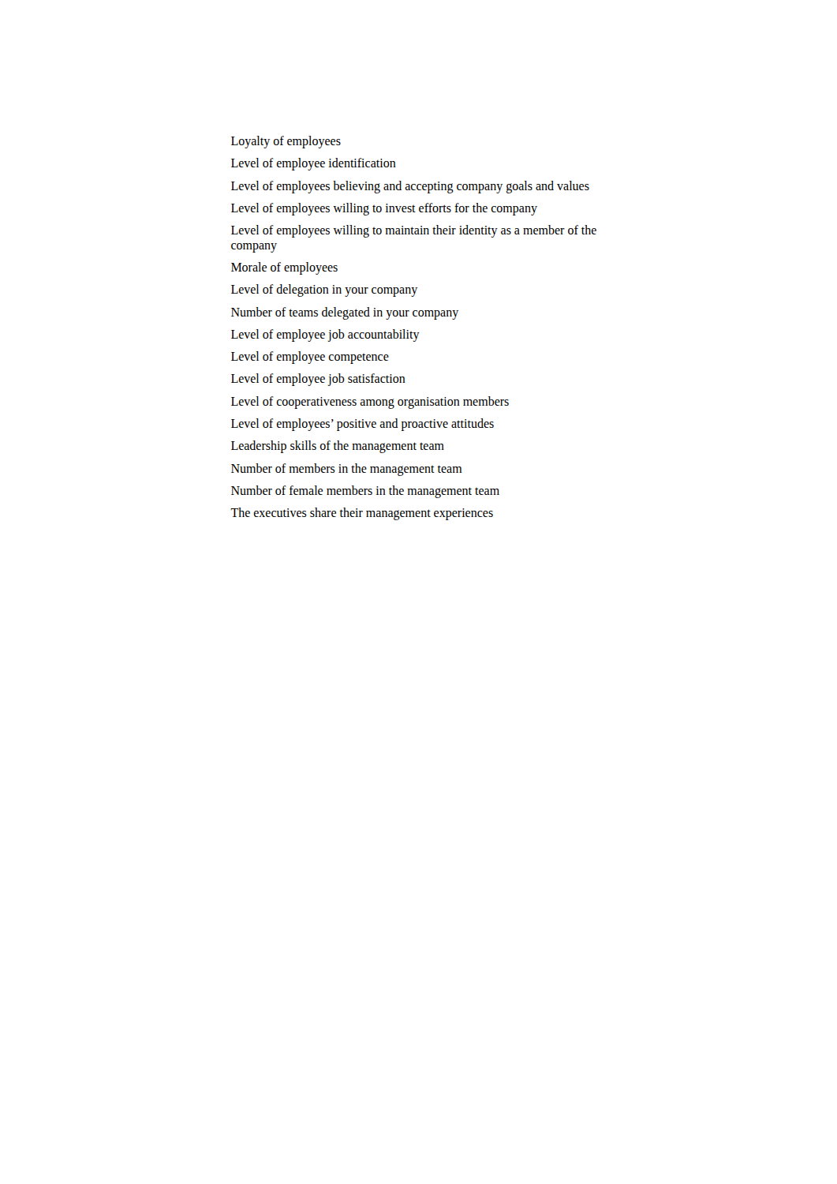Loyalty of employees
Level of employee identification
Level of employees believing and accepting company goals and values
Level of employees willing to invest efforts for the company
Level of employees willing to maintain their identity as a member of the company
Morale of employees
Level of delegation in your company
Number of teams delegated in your company
Level of employee job accountability
Level of employee competence
Level of employee job satisfaction
Level of cooperativeness among organisation members
Level of employees’ positive and proactive attitudes
Leadership skills of the management team
Number of members in the management team
Number of female members in the management team
The executives share their management experiences